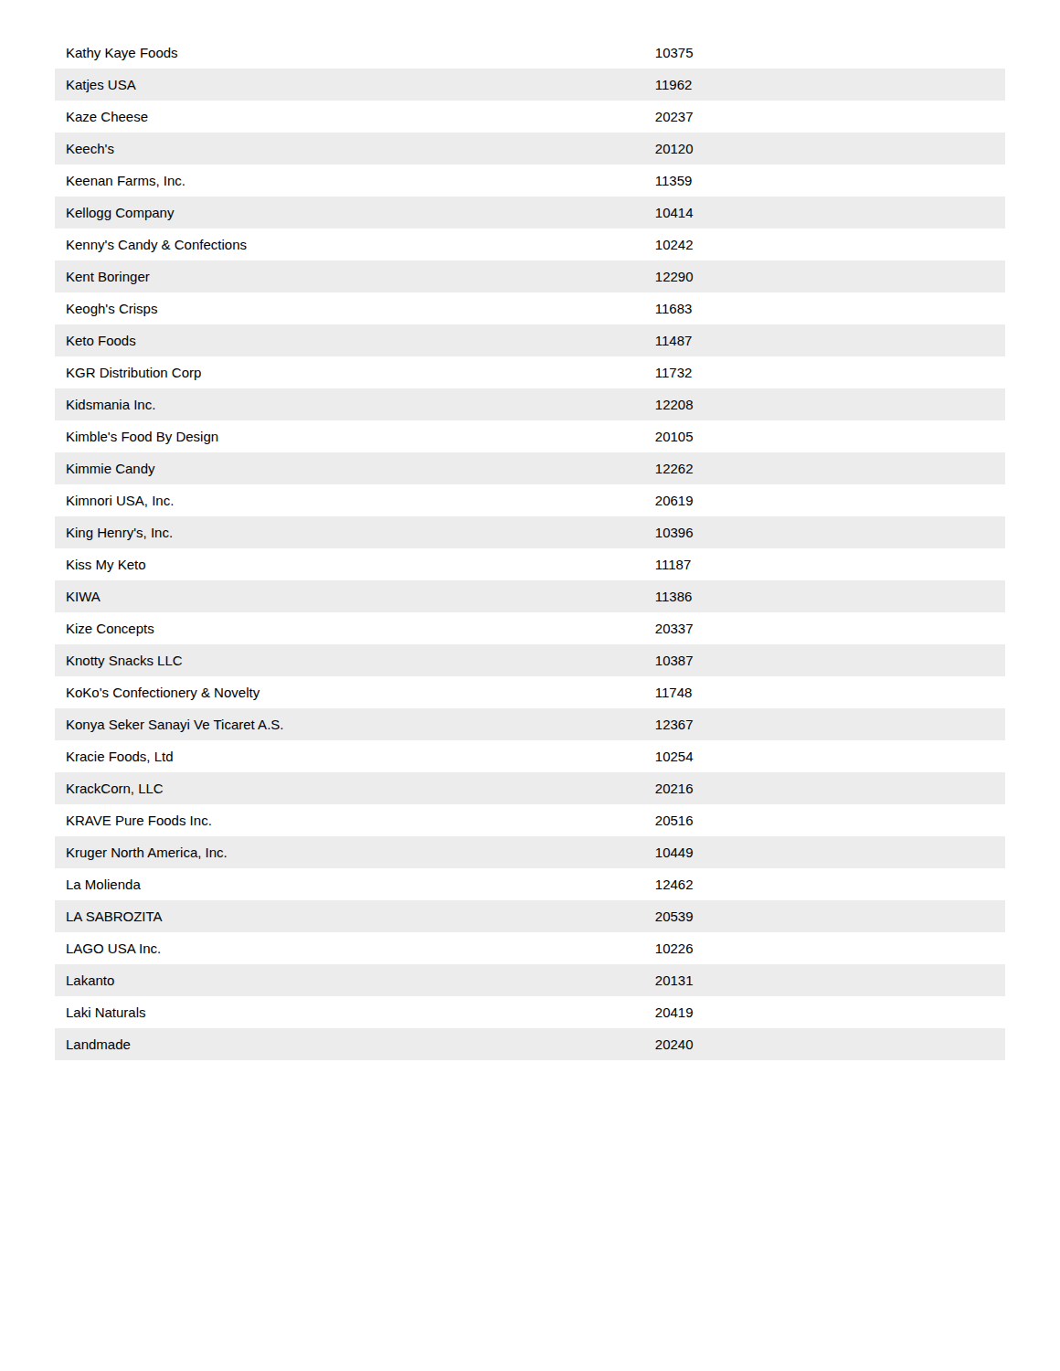| Kathy Kaye Foods | 10375 |
| Katjes USA | 11962 |
| Kaze Cheese | 20237 |
| Keech's | 20120 |
| Keenan Farms, Inc. | 11359 |
| Kellogg Company | 10414 |
| Kenny's Candy & Confections | 10242 |
| Kent Boringer | 12290 |
| Keogh's Crisps | 11683 |
| Keto Foods | 11487 |
| KGR Distribution Corp | 11732 |
| Kidsmania Inc. | 12208 |
| Kimble's Food By Design | 20105 |
| Kimmie Candy | 12262 |
| Kimnori USA, Inc. | 20619 |
| King Henry's, Inc. | 10396 |
| Kiss My Keto | 11187 |
| KIWA | 11386 |
| Kize Concepts | 20337 |
| Knotty Snacks LLC | 10387 |
| KoKo's Confectionery & Novelty | 11748 |
| Konya Seker Sanayi Ve Ticaret A.S. | 12367 |
| Kracie Foods, Ltd | 10254 |
| KrackCorn, LLC | 20216 |
| KRAVE Pure Foods Inc. | 20516 |
| Kruger North America, Inc. | 10449 |
| La Molienda | 12462 |
| LA SABROZITA | 20539 |
| LAGO USA Inc. | 10226 |
| Lakanto | 20131 |
| Laki Naturals | 20419 |
| Landmade | 20240 |